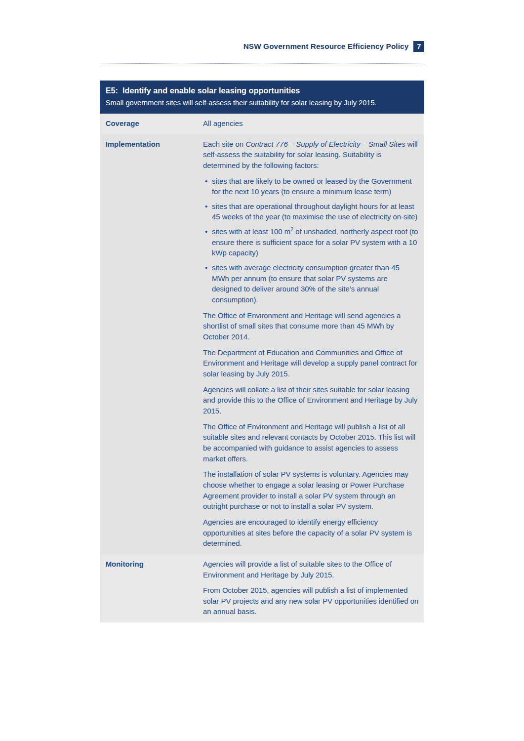NSW Government Resource Efficiency Policy 7
| E5: Identify and enable solar leasing opportunities Small government sites will self-assess their suitability for solar leasing by July 2015. |
| --- |
| Coverage | All agencies |
| Implementation | Each site on Contract 776 – Supply of Electricity – Small Sites will self-assess the suitability for solar leasing. Suitability is determined by the following factors: sites that are likely to be owned or leased by the Government for the next 10 years (to ensure a minimum lease term) sites that are operational throughout daylight hours for at least 45 weeks of the year (to maximise the use of electricity on-site) sites with at least 100 m 2 of unshaded, northerly aspect roof (to ensure there is sufficient space for a solar PV system with a 10 kWp capacity) sites with average electricity consumption greater than 45 MWh per annum (to ensure that solar PV systems are designed to deliver around 30% of the site’s annual consumption). The Office of Environment and Heritage will send agencies a shortlist of small sites that consume more than 45 MWh by October 2014. The Department of Education and Communities and Office of Environment and Heritage will develop a supply panel contract for solar leasing by July 2015. Agencies will collate a list of their sites suitable for solar leasing and provide this to the Office of Environment and Heritage by July 2015. The Office of Environment and Heritage will publish a list of all suitable sites and relevant contacts by October 2015. This list will be accompanied with guidance to assist agencies to assess market offers. The installation of solar PV systems is voluntary. Agencies may choose whether to engage a solar leasing or Power Purchase Agreement provider to install a solar PV system through an outright purchase or not to install a solar PV system. Agencies are encouraged to identify energy efficiency opportunities at sites before the capacity of a solar PV system is determined. |
| Monitoring | Agencies will provide a list of suitable sites to the Office of Environment and Heritage by July 2015. From October 2015, agencies will publish a list of implemented solar PV projects and any new solar PV opportunities identified on an annual basis. |